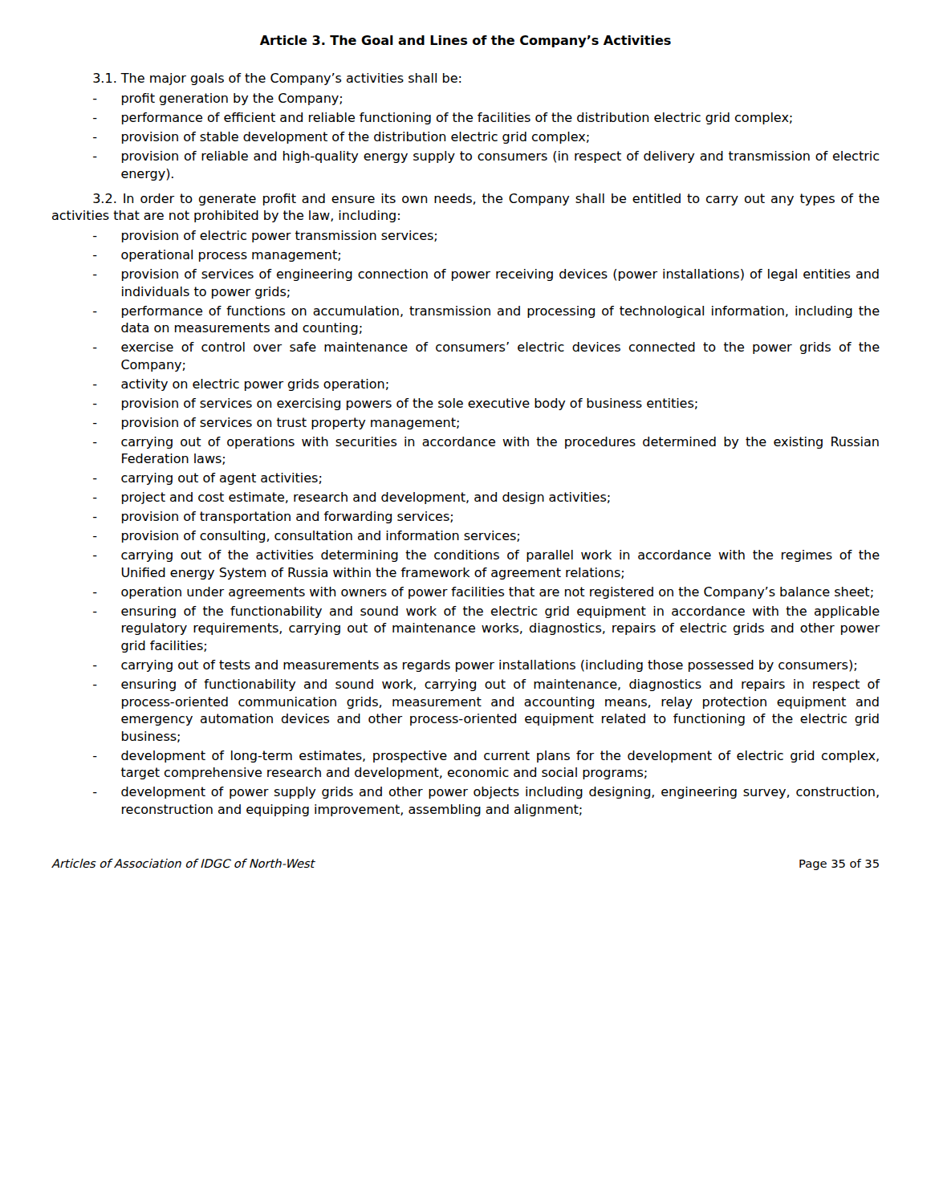Article 3. The Goal and Lines of the Company’s Activities
3.1. The major goals of the Company’s activities shall be:
profit generation by the Company;
performance of efficient and reliable functioning of the facilities of the distribution electric grid complex;
provision of stable development of the distribution electric grid complex;
provision of reliable and high-quality energy supply to consumers (in respect of delivery and transmission of electric energy).
3.2. In order to generate profit and ensure its own needs, the Company shall be entitled to carry out any types of the activities that are not prohibited by the law, including:
provision of electric power transmission services;
operational process management;
provision of services of engineering connection of power receiving devices (power installations) of legal entities and individuals to power grids;
performance of functions on accumulation, transmission and processing of technological information, including the data on measurements and counting;
exercise of control over safe maintenance of consumers’ electric devices connected to the power grids of the Company;
activity on electric power grids operation;
provision of services on exercising powers of the sole executive body of business entities;
provision of services on trust property management;
carrying out of operations with securities in accordance with the procedures determined by the existing Russian Federation laws;
carrying out of agent activities;
project and cost estimate, research and development, and design activities;
provision of transportation and forwarding services;
provision of consulting, consultation and information services;
carrying out of the activities determining the conditions of parallel work in accordance with the regimes of the Unified energy System of Russia within the framework of agreement relations;
operation under agreements with owners of power facilities that are not registered on the Company’s balance sheet;
ensuring of the functionability and sound work of the electric grid equipment in accordance with the applicable regulatory requirements, carrying out of maintenance works, diagnostics, repairs of electric grids and other power grid facilities;
carrying out of tests and measurements as regards power installations (including those possessed by consumers);
ensuring of functionability and sound work, carrying out of maintenance, diagnostics and repairs in respect of process-oriented communication grids, measurement and accounting means, relay protection equipment and emergency automation devices and other process-oriented equipment related to functioning of the electric grid business;
development of long-term estimates, prospective and current plans for the development of electric grid complex, target comprehensive research and development, economic and social programs;
development of power supply grids and other power objects including designing, engineering survey, construction, reconstruction and equipping improvement, assembling and alignment;
Articles of Association of IDGC of North-West Page 35 of 35